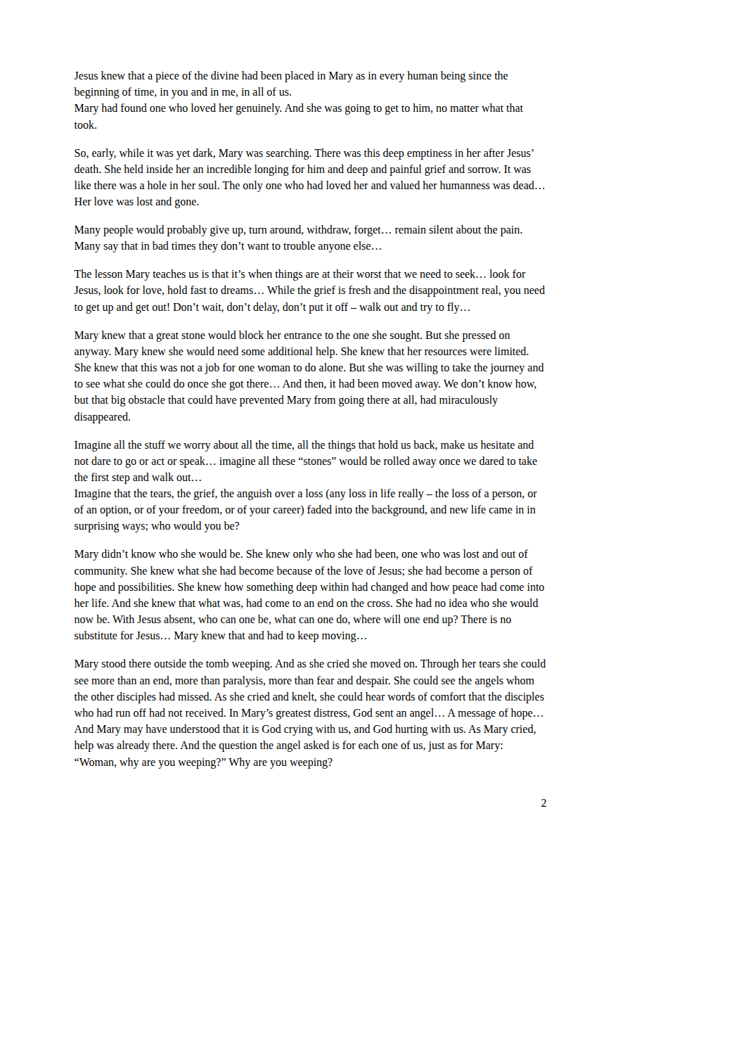Jesus knew that a piece of the divine had been placed in Mary as in every human being since the beginning of time, in you and in me, in all of us.
Mary had found one who loved her genuinely. And she was going to get to him, no matter what that took.
So, early, while it was yet dark, Mary was searching. There was this deep emptiness in her after Jesus’ death. She held inside her an incredible longing for him and deep and painful grief and sorrow. It was like there was a hole in her soul. The only one who had loved her and valued her humanness was dead… Her love was lost and gone.
Many people would probably give up, turn around, withdraw, forget… remain silent about the pain. Many say that in bad times they don’t want to trouble anyone else…
The lesson Mary teaches us is that it’s when things are at their worst that we need to seek… look for Jesus, look for love, hold fast to dreams… While the grief is fresh and the disappointment real, you need to get up and get out! Don’t wait, don’t delay, don’t put it off – walk out and try to fly…
Mary knew that a great stone would block her entrance to the one she sought. But she pressed on anyway. Mary knew she would need some additional help. She knew that her resources were limited. She knew that this was not a job for one woman to do alone. But she was willing to take the journey and to see what she could do once she got there… And then, it had been moved away. We don’t know how, but that big obstacle that could have prevented Mary from going there at all, had miraculously disappeared.
Imagine all the stuff we worry about all the time, all the things that hold us back, make us hesitate and not dare to go or act or speak… imagine all these “stones” would be rolled away once we dared to take the first step and walk out…
Imagine that the tears, the grief, the anguish over a loss (any loss in life really – the loss of a person, or of an option, or of your freedom, or of your career) faded into the background, and new life came in in surprising ways; who would you be?
Mary didn’t know who she would be. She knew only who she had been, one who was lost and out of community. She knew what she had become because of the love of Jesus; she had become a person of hope and possibilities. She knew how something deep within had changed and how peace had come into her life. And she knew that what was, had come to an end on the cross. She had no idea who she would now be. With Jesus absent, who can one be, what can one do, where will one end up? There is no substitute for Jesus… Mary knew that and had to keep moving…
Mary stood there outside the tomb weeping. And as she cried she moved on. Through her tears she could see more than an end, more than paralysis, more than fear and despair. She could see the angels whom the other disciples had missed. As she cried and knelt, she could hear words of comfort that the disciples who had run off had not received. In Mary’s greatest distress, God sent an angel… A message of hope…
And Mary may have understood that it is God crying with us, and God hurting with us. As Mary cried, help was already there. And the question the angel asked is for each one of us, just as for Mary: “Woman, why are you weeping?” Why are you weeping?
2